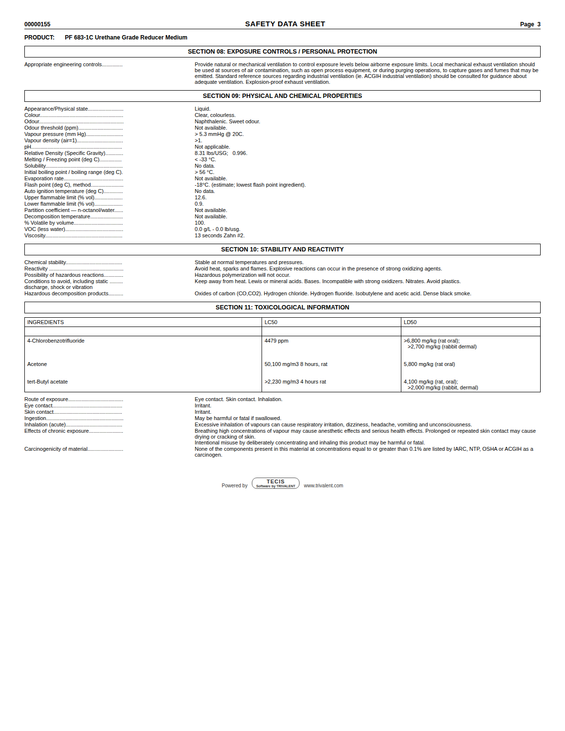00000155 SAFETY DATA SHEET Page 3
PRODUCT: PF 683-1C Urethane Grade Reducer Medium
SECTION 08: EXPOSURE CONTROLS / PERSONAL PROTECTION
| Appropriate engineering controls .............. | Provide natural or mechanical ventilation to control exposure levels below airborne exposure limits. Local mechanical exhaust ventilation should be used at sources of air contamination, such as open process equipment, or during purging operations, to capture gases and fumes that may be emitted. Standard reference sources regarding industrial ventilation (ie. ACGIH industrial ventilation) should be consulted for guidance about adequate ventilation. Explosion-proof exhaust ventilation. |
SECTION 09: PHYSICAL AND CHEMICAL PROPERTIES
| Appearance/Physical state ........................ | Liquid. |
| Colour ........................................................ | Clear, colourless. |
| Odour ......................................................... | Naphthalenic. Sweet odour. |
| Odour threshold (ppm) .............................. | Not available. |
| Vapour pressure (mm Hg) ......................... | > 5.3 mmHg @ 20C. |
| Vapour density (air=1) ............................... | >1. |
| pH ............................................................. | Not applicable. |
| Relative Density (Specific Gravity) ............ | 8.31 lbs/USG; 0.996. |
| Melting / Freezing point (deg C) ............... | < -33 °C. |
| Solubility .................................................... | No data. |
| Initial boiling point / boiling range (deg C). | > 56 °C. |
| Evaporation rate ........................................ | Not available. |
| Flash point (deg C), method ...................... | -18°C. (estimate; lowest flash point ingredient). |
| Auto ignition temperature (deg C) ............. | No data. |
| Upper flammable limit (% vol) ................... | 12.6. |
| Lower flammable limit (% vol) ................... | 0.9. |
| Partition coefficient — n-octanol/water ...... | Not available. |
| Decomposition temperature ...................... | Not available. |
| % Volatile by volume ................................. | 100. |
| VOC (less water) ....................................... | 0.0 g/L - 0.0 lb/usg. |
| Viscosity .................................................... | 13 seconds Zahn #2. |
SECTION 10: STABILITY AND REACTIVITY
| Chemical stability ...................................... | Stable at normal temperatures and pressures. |
| Reactivity .................................................. | Avoid heat, sparks and flames. Explosive reactions can occur in the presence of strong oxidizing agents. |
| Possibility of hazardous reactions ............. | Hazardous polymerization will not occur. |
| Conditions to avoid, including static ......... discharge, shock or vibration | Keep away from heat. Lewis or mineral acids. Bases. Incompatible with strong oxidizers. Nitrates. Avoid plastics. |
| Hazardous decomposition products .......... | Oxides of carbon (CO,CO2). Hydrogen chloride. Hydrogen fluoride. Isobutylene and acetic acid. Dense black smoke. |
SECTION 11: TOXICOLOGICAL INFORMATION
| INGREDIENTS | LC50 | LD50 |
| --- | --- | --- |
| 4-Chlorobenzotrifluoride | 4479 ppm | >6,800 mg/kg (rat oral); >2,700 mg/kg (rabbit dermal) |
| Acetone | 50,100 mg/m3 8 hours, rat | 5,800 mg/kg (rat oral) |
| tert-Butyl acetate | >2,230 mg/m3 4 hours rat | 4,100 mg/kg (rat, oral); >2,000 mg/kg (rabbit, dermal) |
| Route of exposure ..................................... | Eye contact. Skin contact. Inhalation. |
| Eye contact ............................................... | Irritant. |
| Skin contact .............................................. | Irritant. |
| Ingestion .................................................... | May be harmful or fatal if swallowed. |
| Inhalation (acute) ...................................... | Excessive inhalation of vapours can cause respiratory irritation, dizziness, headache, vomiting and unconsciousness. |
| Effects of chronic exposure ....................... | Breathing high concentrations of vapour may cause anesthetic effects and serious health effects. Prolonged or repeated skin contact may cause drying or cracking of skin. Intentional misuse by deliberately concentrating and inhaling this product may be harmful or fatal. |
| Carcinogenicity of material ........................ | None of the components present in this material at concentrations equal to or greater than 0.1% are listed by IARC, NTP, OSHA or ACGIH as a carcinogen. |
Powered by TECISSoftware by TRIVALENT www.trivalent.com